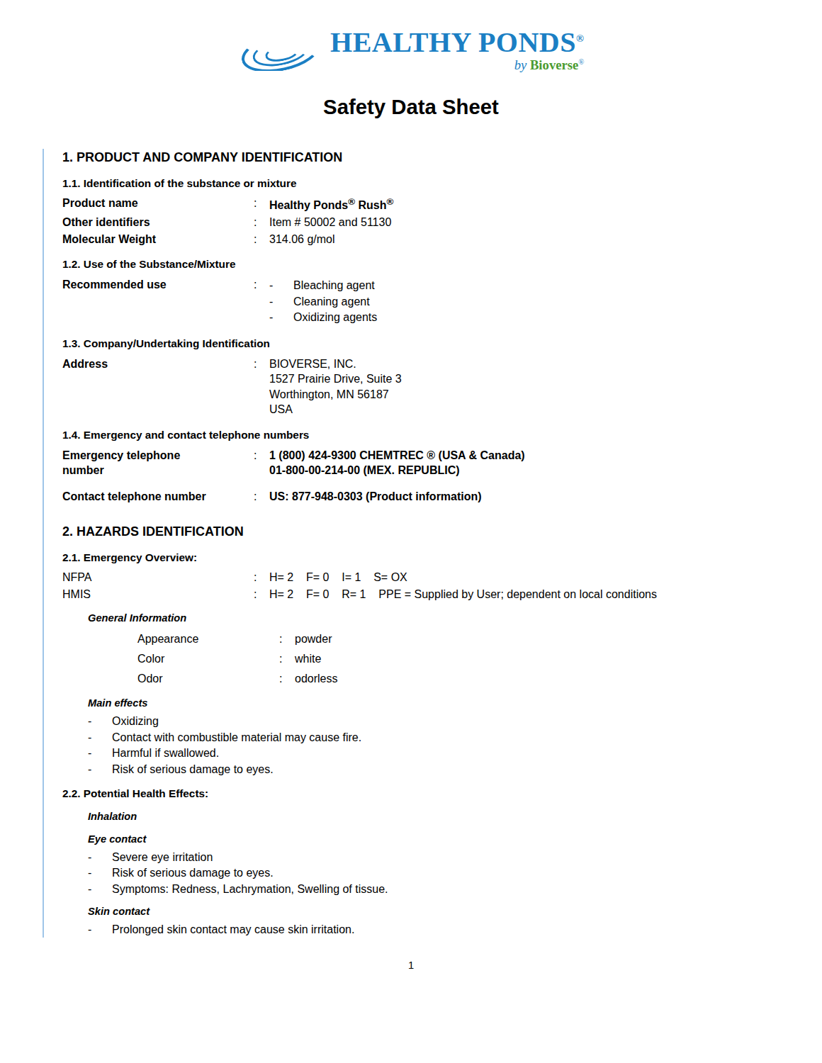HEALTHY PONDS®
by Bioverse®
Safety Data Sheet
1. PRODUCT AND COMPANY IDENTIFICATION
1.1. Identification of the substance or mixture
| Product name | : | Healthy Ponds ® Rush ® |
| Other identifiers | : | Item # 50002 and 51130 |
| Molecular Weight | : | 314.06 g/mol |
1.2. Use of the Substance/Mixture
| Recommended use | : | Bleaching agent Cleaning agent Oxidizing agents |
1.3. Company/Undertaking Identification
| Address | : | BIOVERSE, INC. 1527 Prairie Drive, Suite 3 Worthington, MN 56187 USA |
1.4. Emergency and contact telephone numbers
| Emergency telephone number | : | 1 (800) 424-9300 CHEMTREC ® (USA & Canada) 01-800-00-214-00 (MEX. REPUBLIC) |
| Contact telephone number | : | US: 877-948-0303 (Product information) |
2. HAZARDS IDENTIFICATION
2.1. Emergency Overview:
| NFPA | : | H= 2 F= 0 I= 1 S= OX |
| HMIS | : | H= 2 F= 0 R= 1 PPE = Supplied by User; dependent on local conditions |
General Information
| Appearance | : | powder |
| Color | : | white |
| Odor | : | odorless |
Main effects
Oxidizing
Contact with combustible material may cause fire.
Harmful if swallowed.
Risk of serious damage to eyes.
2.2. Potential Health Effects:
Inhalation
Eye contact
Severe eye irritation
Risk of serious damage to eyes.
Symptoms: Redness, Lachrymation, Swelling of tissue.
Skin contact
Prolonged skin contact may cause skin irritation.
1